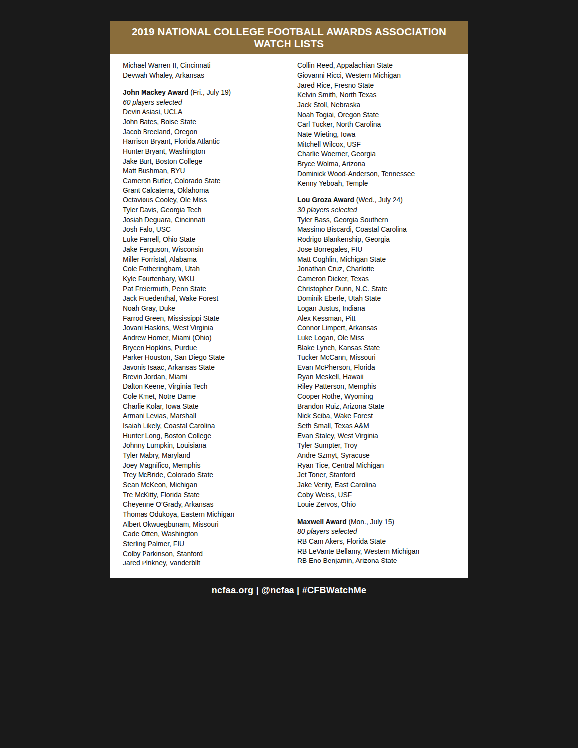2019 National College Football Awards Association Watch Lists
Michael Warren II, Cincinnati
Devwah Whaley, Arkansas
John Mackey Award (Fri., July 19)
60 players selected
Devin Asiasi, UCLA
John Bates, Boise State
Jacob Breeland, Oregon
Harrison Bryant, Florida Atlantic
Hunter Bryant, Washington
Jake Burt, Boston College
Matt Bushman, BYU
Cameron Butler, Colorado State
Grant Calcaterra, Oklahoma
Octavious Cooley, Ole Miss
Tyler Davis, Georgia Tech
Josiah Deguara, Cincinnati
Josh Falo, USC
Luke Farrell, Ohio State
Jake Ferguson, Wisconsin
Miller Forristal, Alabama
Cole Fotheringham, Utah
Kyle Fourtenbary, WKU
Pat Freiermuth, Penn State
Jack Fruedenthal, Wake Forest
Noah Gray, Duke
Farrod Green, Mississippi State
Jovani Haskins, West Virginia
Andrew Homer, Miami (Ohio)
Brycen Hopkins, Purdue
Parker Houston, San Diego State
Javonis Isaac, Arkansas State
Brevin Jordan, Miami
Dalton Keene, Virginia Tech
Cole Kmet, Notre Dame
Charlie Kolar, Iowa State
Armani Levias, Marshall
Isaiah Likely, Coastal Carolina
Hunter Long, Boston College
Johnny Lumpkin, Louisiana
Tyler Mabry, Maryland
Joey Magnifico, Memphis
Trey McBride, Colorado State
Sean McKeon, Michigan
Tre McKitty, Florida State
Cheyenne O’Grady, Arkansas
Thomas Odukoya, Eastern Michigan
Albert Okwuegbunam, Missouri
Cade Otten, Washington
Sterling Palmer, FIU
Colby Parkinson, Stanford
Jared Pinkney, Vanderbilt
Collin Reed, Appalachian State
Giovanni Ricci, Western Michigan
Jared Rice, Fresno State
Kelvin Smith, North Texas
Jack Stoll, Nebraska
Noah Togiai, Oregon State
Carl Tucker, North Carolina
Nate Wieting, Iowa
Mitchell Wilcox, USF
Charlie Woerner, Georgia
Bryce Wolma, Arizona
Dominick Wood-Anderson, Tennessee
Kenny Yeboah, Temple
Lou Groza Award (Wed., July 24)
30 players selected
Tyler Bass, Georgia Southern
Massimo Biscardi, Coastal Carolina
Rodrigo Blankenship, Georgia
Jose Borregales, FIU
Matt Coghlin, Michigan State
Jonathan Cruz, Charlotte
Cameron Dicker, Texas
Christopher Dunn, N.C. State
Dominik Eberle, Utah State
Logan Justus, Indiana
Alex Kessman, Pitt
Connor Limpert, Arkansas
Luke Logan, Ole Miss
Blake Lynch, Kansas State
Tucker McCann, Missouri
Evan McPherson, Florida
Ryan Meskell, Hawaii
Riley Patterson, Memphis
Cooper Rothe, Wyoming
Brandon Ruiz, Arizona State
Nick Sciba, Wake Forest
Seth Small, Texas A&M
Evan Staley, West Virginia
Tyler Sumpter, Troy
Andre Szmyt, Syracuse
Ryan Tice, Central Michigan
Jet Toner, Stanford
Jake Verity, East Carolina
Coby Weiss, USF
Louie Zervos, Ohio
Maxwell Award (Mon., July 15)
80 players selected
RB Cam Akers, Florida State
RB LeVante Bellamy, Western Michigan
RB Eno Benjamin, Arizona State
ncfaa.org | @ncfaa | #CFBWatchMe